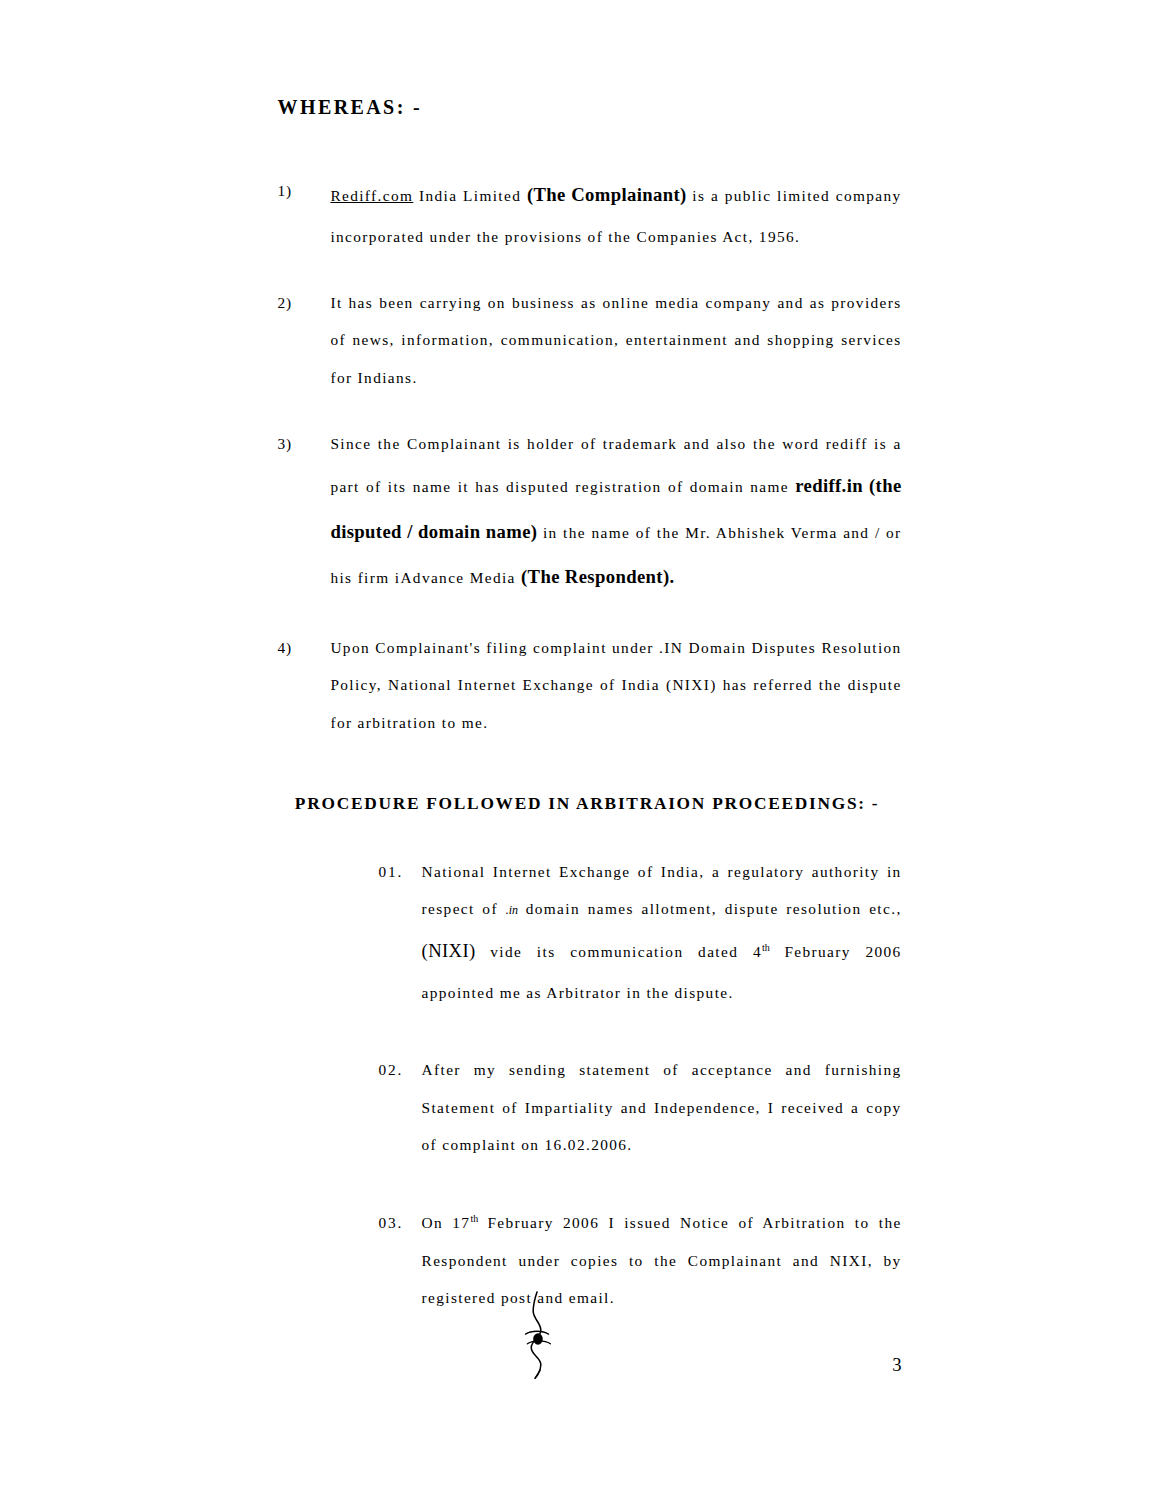WHEREAS: -
1) Rediff.com India Limited (The Complainant) is a public limited company incorporated under the provisions of the Companies Act, 1956.
2) It has been carrying on business as online media company and as providers of news, information, communication, entertainment and shopping services for Indians.
3) Since the Complainant is holder of trademark and also the word rediff is a part of its name it has disputed registration of domain name rediff.in (the disputed / domain name) in the name of the Mr. Abhishek Verma and / or his firm iAdvance Media (The Respondent).
4) Upon Complainant's filing complaint under .IN Domain Disputes Resolution Policy, National Internet Exchange of India (NIXI) has referred the dispute for arbitration to me.
PROCEDURE FOLLOWED IN ARBITRAION PROCEEDINGS: -
01. National Internet Exchange of India, a regulatory authority in respect of .in domain names allotment, dispute resolution etc., (NIXI) vide its communication dated 4th February 2006 appointed me as Arbitrator in the dispute.
02. After my sending statement of acceptance and furnishing Statement of Impartiality and Independence, I received a copy of complaint on 16.02.2006.
03. On 17th February 2006 I issued Notice of Arbitration to the Respondent under copies to the Complainant and NIXI, by registered post and email.
3